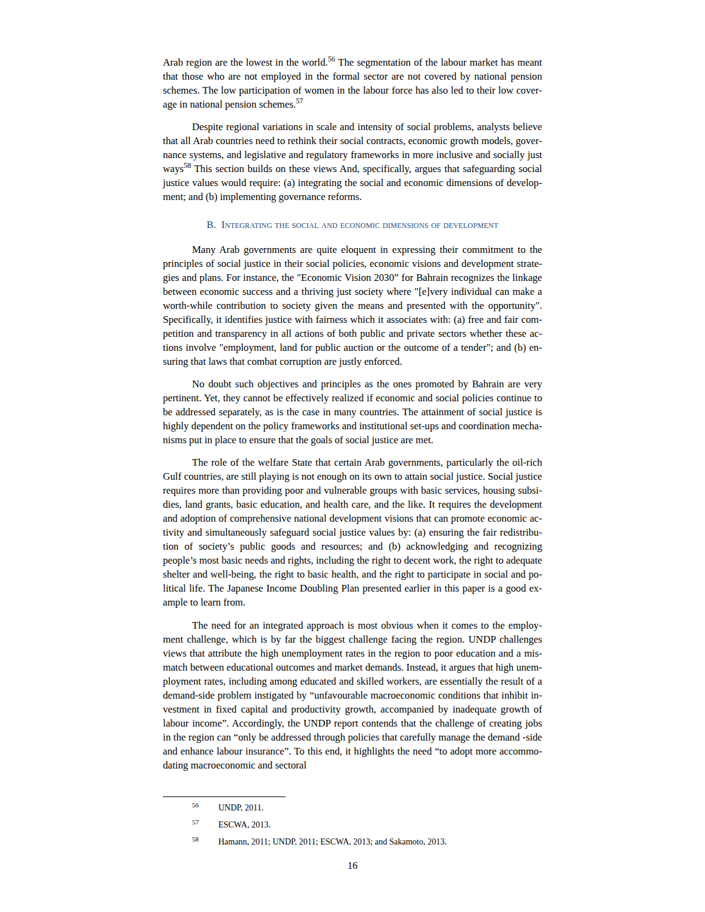Arab region are the lowest in the world.56 The segmentation of the labour market has meant that those who are not employed in the formal sector are not covered by national pension schemes. The low participation of women in the labour force has also led to their low coverage in national pension schemes.57
Despite regional variations in scale and intensity of social problems, analysts believe that all Arab countries need to rethink their social contracts, economic growth models, governance systems, and legislative and regulatory frameworks in more inclusive and socially just ways58 This section builds on these views And, specifically, argues that safeguarding social justice values would require: (a) integrating the social and economic dimensions of development; and (b) implementing governance reforms.
B. Integrating the social and economic dimensions of development
Many Arab governments are quite eloquent in expressing their commitment to the principles of social justice in their social policies, economic visions and development strategies and plans. For instance, the "Economic Vision 2030” for Bahrain recognizes the linkage between economic success and a thriving just society where "[e]very individual can make a worth-while contribution to society given the means and presented with the opportunity". Specifically, it identifies justice with fairness which it associates with: (a) free and fair competition and transparency in all actions of both public and private sectors whether these actions involve "employment, land for public auction or the outcome of a tender"; and (b) ensuring that laws that combat corruption are justly enforced.
No doubt such objectives and principles as the ones promoted by Bahrain are very pertinent. Yet, they cannot be effectively realized if economic and social policies continue to be addressed separately, as is the case in many countries. The attainment of social justice is highly dependent on the policy frameworks and institutional set-ups and coordination mechanisms put in place to ensure that the goals of social justice are met.
The role of the welfare State that certain Arab governments, particularly the oil-rich Gulf countries, are still playing is not enough on its own to attain social justice. Social justice requires more than providing poor and vulnerable groups with basic services, housing subsidies, land grants, basic education, and health care, and the like. It requires the development and adoption of comprehensive national development visions that can promote economic activity and simultaneously safeguard social justice values by: (a) ensuring the fair redistribution of society’s public goods and resources; and (b) acknowledging and recognizing people’s most basic needs and rights, including the right to decent work, the right to adequate shelter and well-being, the right to basic health, and the right to participate in social and political life. The Japanese Income Doubling Plan presented earlier in this paper is a good example to learn from.
The need for an integrated approach is most obvious when it comes to the employment challenge, which is by far the biggest challenge facing the region. UNDP challenges views that attribute the high unemployment rates in the region to poor education and a mismatch between educational outcomes and market demands. Instead, it argues that high unemployment rates, including among educated and skilled workers, are essentially the result of a demand-side problem instigated by “unfavourable macroeconomic conditions that inhibit investment in fixed capital and productivity growth, accompanied by inadequate growth of labour income”. Accordingly, the UNDP report contends that the challenge of creating jobs in the region can “only be addressed through policies that carefully manage the demand -side and enhance labour insurance”. To this end, it highlights the need “to adopt more accommodating macroeconomic and sectoral
56 UNDP, 2011.
57 ESCWA, 2013.
58 Hamann, 2011; UNDP, 2011; ESCWA, 2013; and Sakamoto, 2013.
16